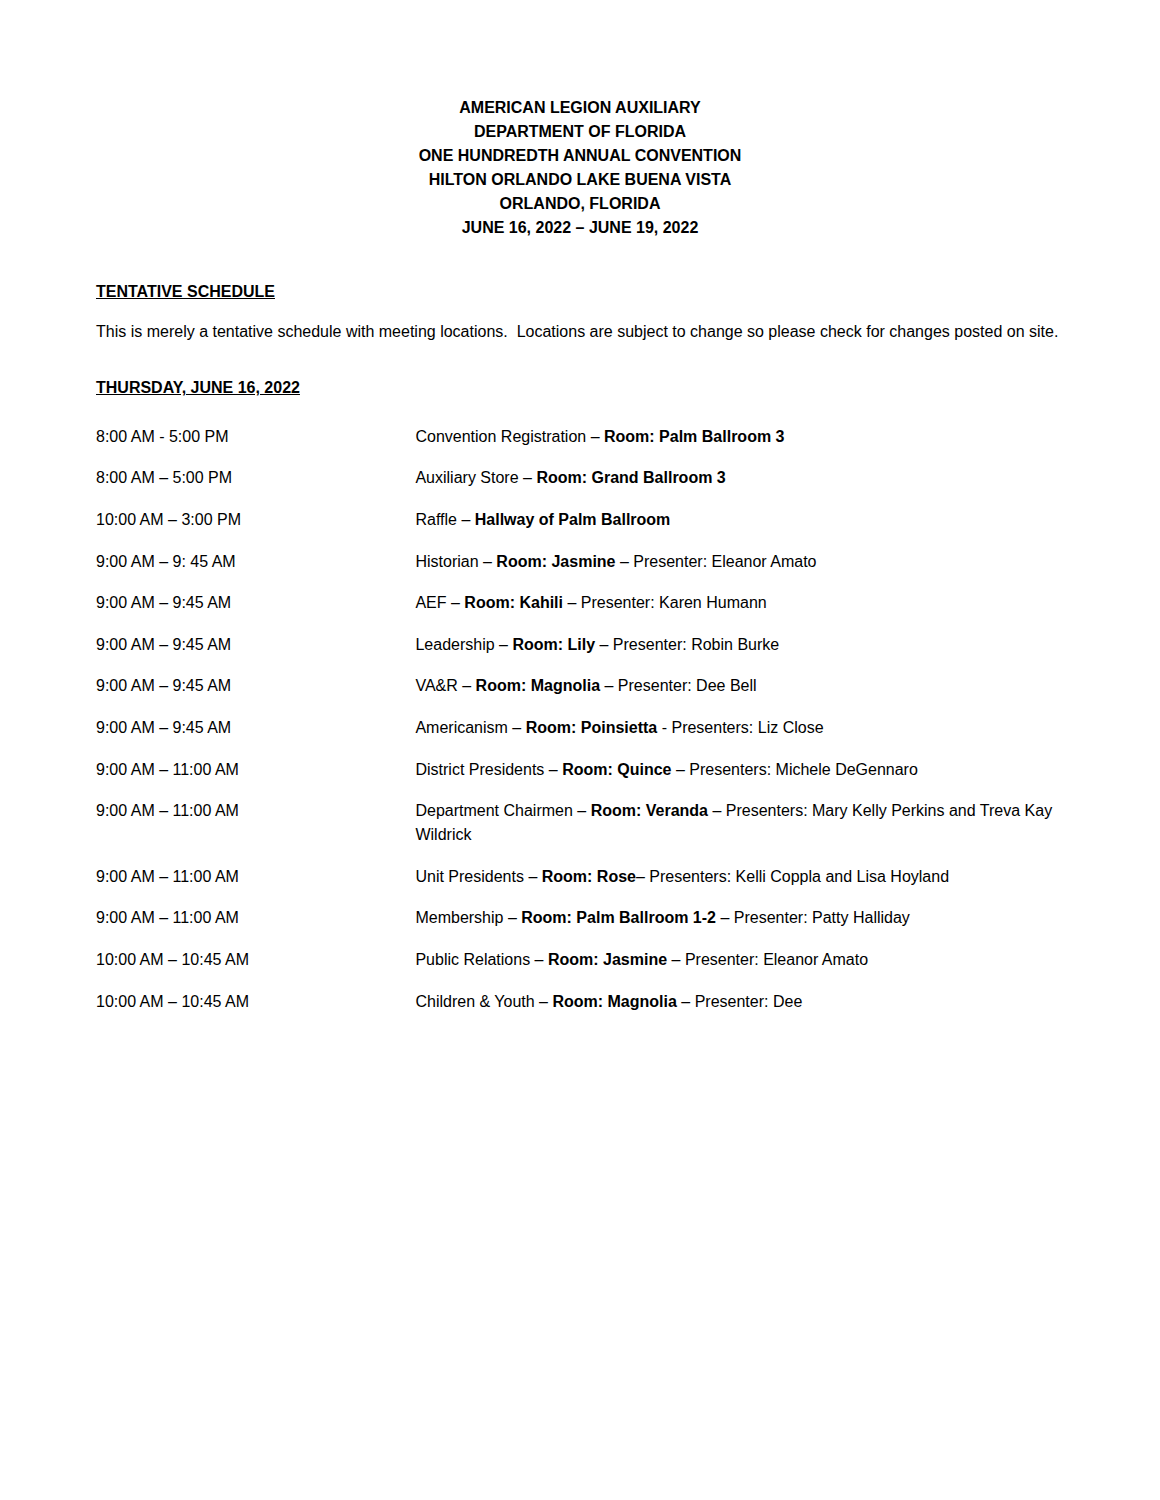AMERICAN LEGION AUXILIARY
DEPARTMENT OF FLORIDA
ONE HUNDREDTH ANNUAL CONVENTION
HILTON ORLANDO LAKE BUENA VISTA
ORLANDO, FLORIDA
JUNE 16, 2022 – JUNE 19, 2022
TENTATIVE SCHEDULE
This is merely a tentative schedule with meeting locations. Locations are subject to change so please check for changes posted on site.
THURSDAY, JUNE 16, 2022
| 8:00 AM - 5:00 PM | Convention Registration – Room: Palm Ballroom 3 |
| 8:00 AM – 5:00 PM | Auxiliary Store – Room: Grand Ballroom 3 |
| 10:00 AM – 3:00 PM | Raffle – Hallway of Palm Ballroom |
| 9:00 AM – 9: 45 AM | Historian – Room: Jasmine – Presenter: Eleanor Amato |
| 9:00 AM – 9:45 AM | AEF – Room: Kahili – Presenter: Karen Humann |
| 9:00 AM – 9:45 AM | Leadership – Room: Lily – Presenter: Robin Burke |
| 9:00 AM – 9:45 AM | VA&R – Room: Magnolia – Presenter: Dee Bell |
| 9:00 AM – 9:45 AM | Americanism – Room: Poinsietta - Presenters: Liz Close |
| 9:00 AM – 11:00 AM | District Presidents – Room: Quince – Presenters: Michele DeGennaro |
| 9:00 AM – 11:00 AM | Department Chairmen – Room: Veranda – Presenters: Mary Kelly Perkins and Treva Kay Wildrick |
| 9:00 AM – 11:00 AM | Unit Presidents – Room: Rose – Presenters: Kelli Coppla and Lisa Hoyland |
| 9:00 AM – 11:00 AM | Membership – Room: Palm Ballroom 1-2 – Presenter: Patty Halliday |
| 10:00 AM – 10:45 AM | Public Relations – Room: Jasmine – Presenter: Eleanor Amato |
| 10:00 AM – 10:45 AM | Children & Youth – Room: Magnolia – Presenter: Dee |